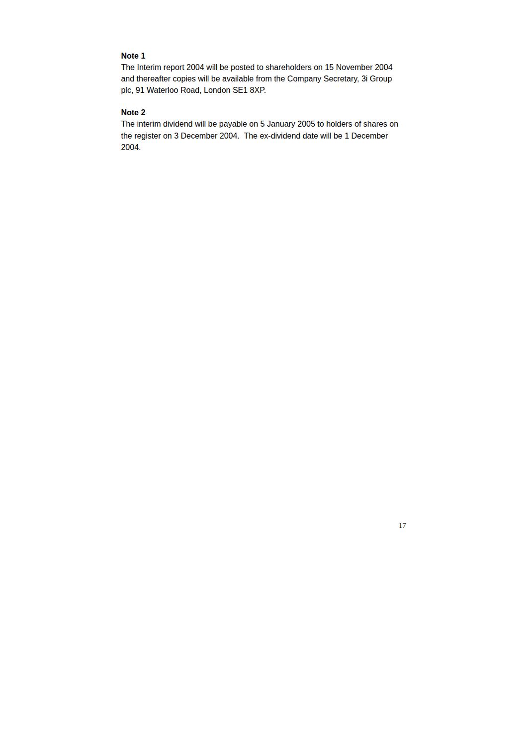Note 1
The Interim report 2004 will be posted to shareholders on 15 November 2004 and thereafter copies will be available from the Company Secretary, 3i Group plc, 91 Waterloo Road, London SE1 8XP.
Note 2
The interim dividend will be payable on 5 January 2005 to holders of shares on the register on 3 December 2004. The ex-dividend date will be 1 December 2004.
17